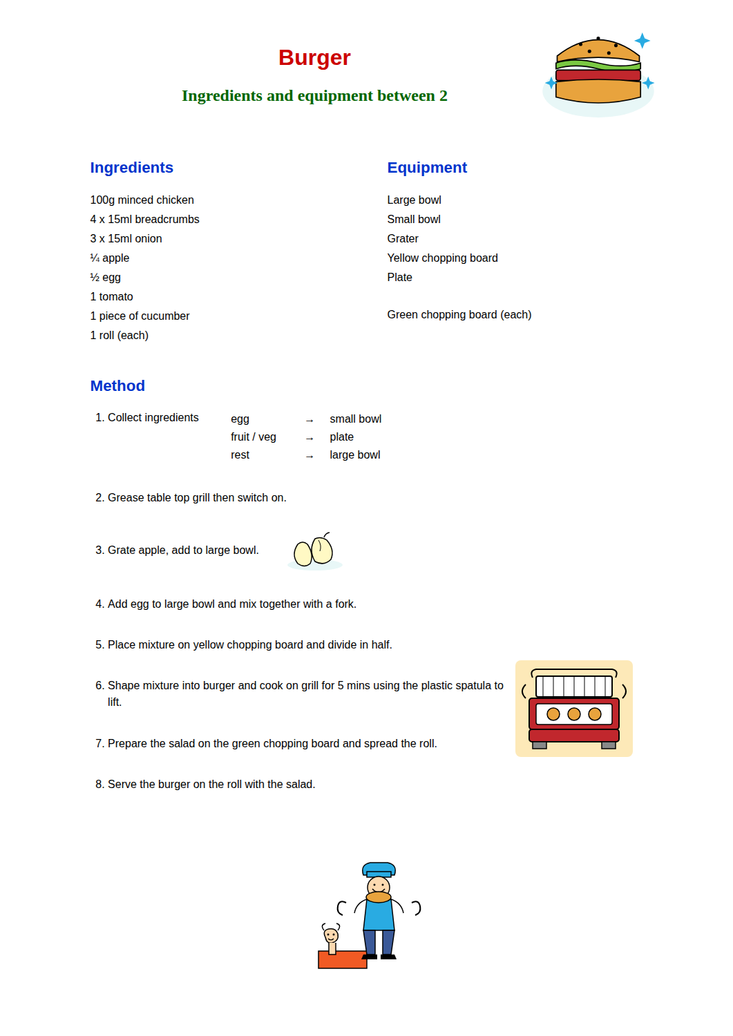Burger
Ingredients and equipment between 2
Ingredients
100g minced chicken
4 x 15ml breadcrumbs
3 x 15ml onion
¼ apple
½ egg
1 tomato
1 piece of cucumber
1 roll (each)
Equipment
Large bowl
Small bowl
Grater
Yellow chopping board
Plate
Green chopping board (each)
Method
Collect ingredients
| egg | → | small bowl |
| fruit / veg | → | plate |
| rest | → | large bowl |
Grease table top grill then switch on.
Grate apple, add to large bowl.
Add egg to large bowl and mix together with a fork.
Place mixture on yellow chopping board and divide in half.
Shape mixture into burger and cook on grill for 5 mins using the plastic spatula to lift.
Prepare the salad on the green chopping board and spread the roll.
Serve the burger on the roll with the salad.